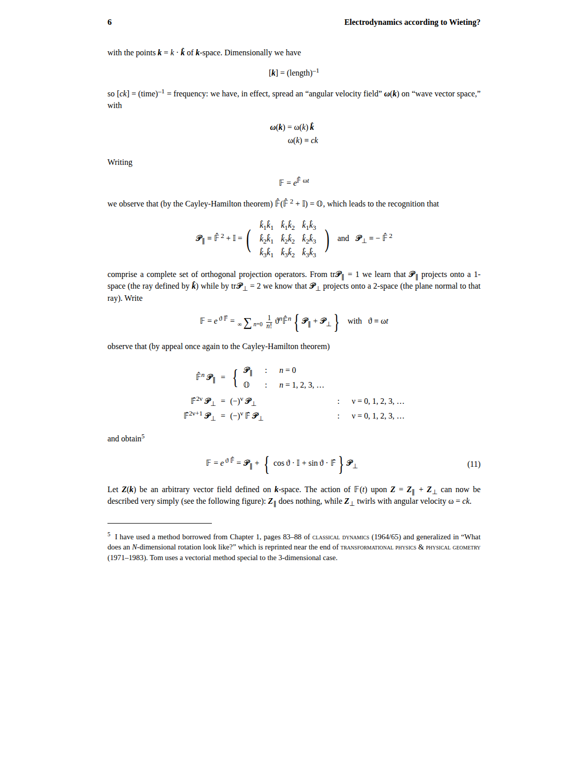6 Electrodynamics according to Wieting?
with the points k = k · k̂ of k-space. Dimensionally we have
[k] = (length)–1
so [ck] = (time)–1 = frequency: we have, in effect, spread an “angular velocity field” ω(k) on “wave vector space,” with
ω(k) = ω(k) k̂
ω(k) ≡ ck
Writing
𝔽 = e𝔽̂ ωt
we observe that (by the Cayley-Hamilton theorem) 𝔽̂(𝔽̂ 2 + 𝕀) = 𝕆, which leads to the recognition that
𝓟∥ ≡ 𝔽̂ 2 + 𝕀 = (
| k̂ 1 k̂ 1 | k̂ 1 k̂ 2 | k̂ 1 k̂ 3 |
| k̂ 2 k̂ 1 | k̂ 2 k̂ 2 | k̂ 2 k̂ 3 |
| k̂ 3 k̂ 1 | k̂ 3 k̂ 2 | k̂ 3 k̂ 3 |
) and 𝓟⊥ ≡ − 𝔽̂ 2
comprise a complete set of orthogonal projection operators. From tr𝓟∥ = 1 we learn that 𝓟∥ projects onto a 1-space (the ray defined by k̂) while by tr𝓟⊥ = 2 we know that 𝓟⊥ projects onto a 2-space (the plane normal to that ray). Write
𝔽 = e ϑ 𝔽̂ = ∞ ∑ n=0 1 n! ϑn𝔽̂n{𝓟∥ + 𝓟⊥} with ϑ ≡ ωt
observe that (by appeal once again to the Cayley-Hamilton theorem)
| 𝔽̂ n 𝓟 ∥ | = | { / 𝓟 ∥ / : / n = 0 / / 𝕆 / : / n = 1, 2, 3, … / |
| 𝔽̂ 2ν 𝓟 ⊥ | = | (−) ν 𝓟 ⊥ | : | ν = 0, 1, 2, 3, … |
| 𝔽̂ 2ν+1 𝓟 ⊥ | = | (−) ν 𝔽̂ 𝓟 ⊥ | : | ν = 0, 1, 2, 3, … |
and obtain5
𝔽 = e ϑ 𝔽̂ = 𝓟∥ + { cos ϑ · 𝕀 + sin ϑ · 𝔽̂}𝓟⊥
(11)
Let Z(k) be an arbitrary vector field defined on k-space. The action of 𝔽(t) upon Z = Z∥ + Z⊥ can now be described very simply (see the following figure): Z∥ does nothing, while Z⊥ twirls with angular velocity ω = ck.
5 I have used a method borrowed from Chapter 1, pages 83–88 of classical dynamics (1964/65) and generalized in “What does an N-dimensional rotation look like?” which is reprinted near the end of transformational physics & physical geometry (1971–1983). Tom uses a vectorial method special to the 3-dimensional case.